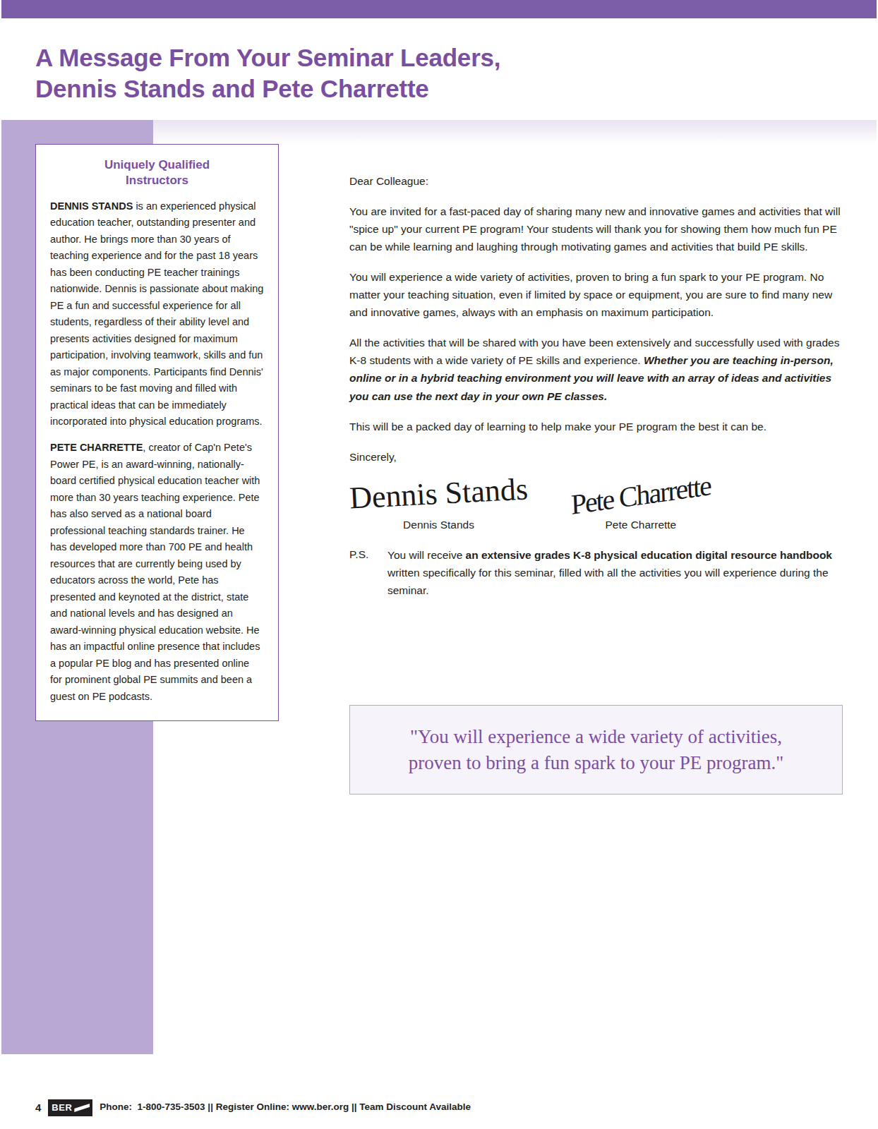A Message From Your Seminar Leaders,
Dennis Stands and Pete Charrette
Uniquely Qualified
Instructors
DENNIS STANDS is an experienced physical education teacher, outstanding presenter and author. He brings more than 30 years of teaching experience and for the past 18 years has been conducting PE teacher trainings nationwide. Dennis is passionate about making PE a fun and successful experience for all students, regardless of their ability level and presents activities designed for maximum participation, involving teamwork, skills and fun as major components. Participants find Dennis' seminars to be fast moving and filled with practical ideas that can be immediately incorporated into physical education programs.
PETE CHARRETTE, creator of Cap'n Pete's Power PE, is an award-winning, nationally-board certified physical education teacher with more than 30 years teaching experience. Pete has also served as a national board professional teaching standards trainer. He has developed more than 700 PE and health resources that are currently being used by educators across the world, Pete has presented and keynoted at the district, state and national levels and has designed an award-winning physical education website. He has an impactful online presence that includes a popular PE blog and has presented online for prominent global PE summits and been a guest on PE podcasts.
Dear Colleague:
You are invited for a fast-paced day of sharing many new and innovative games and activities that will "spice up" your current PE program! Your students will thank you for showing them how much fun PE can be while learning and laughing through motivating games and activities that build PE skills.
You will experience a wide variety of activities, proven to bring a fun spark to your PE program. No matter your teaching situation, even if limited by space or equipment, you are sure to find many new and innovative games, always with an emphasis on maximum participation.
All the activities that will be shared with you have been extensively and successfully used with grades K-8 students with a wide variety of PE skills and experience. Whether you are teaching in-person, online or in a hybrid teaching environment you will leave with an array of ideas and activities you can use the next day in your own PE classes.
This will be a packed day of learning to help make your PE program the best it can be.
Sincerely,
Dennis Stands
Dennis Stands
Pete Charrette
Pete Charrette
P.S.
You will receive an extensive grades K-8 physical education digital resource handbook written specifically for this seminar, filled with all the activities you will experience during the seminar.
"You will experience a wide variety of activities,
proven to bring a fun spark to your PE program."
4 BER Phone: 1-800-735-3503 || Register Online: www.ber.org || Team Discount Available